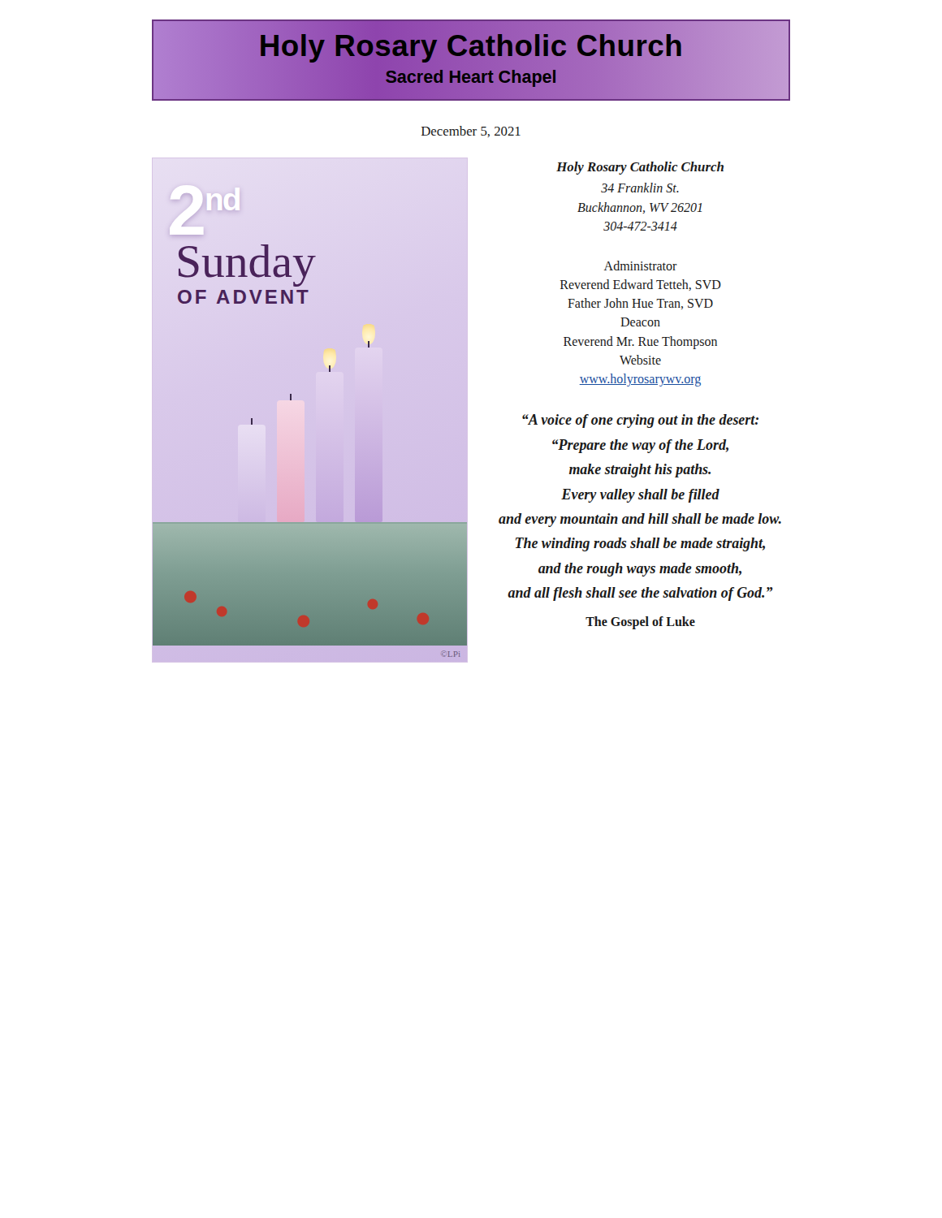Holy Rosary Catholic Church
Sacred Heart Chapel
December 5, 2021
2nd
Sunday
of Advent
©LPi
Holy Rosary Catholic Church 34 Franklin St.
Buckhannon, WV 26201
304-472-3414
Administrator
Reverend Edward Tetteh, SVD
Father John Hue Tran, SVD
Deacon
Reverend Mr. Rue Thompson
Website
www.holyrosarywv.org
“A voice of one crying out in the desert:
“Prepare the way of the Lord,
make straight his paths.
Every valley shall be filled
and every mountain and hill shall be made low.
The winding roads shall be made straight,
and the rough ways made smooth,
and all flesh shall see the salvation of God.”
The Gospel of Luke